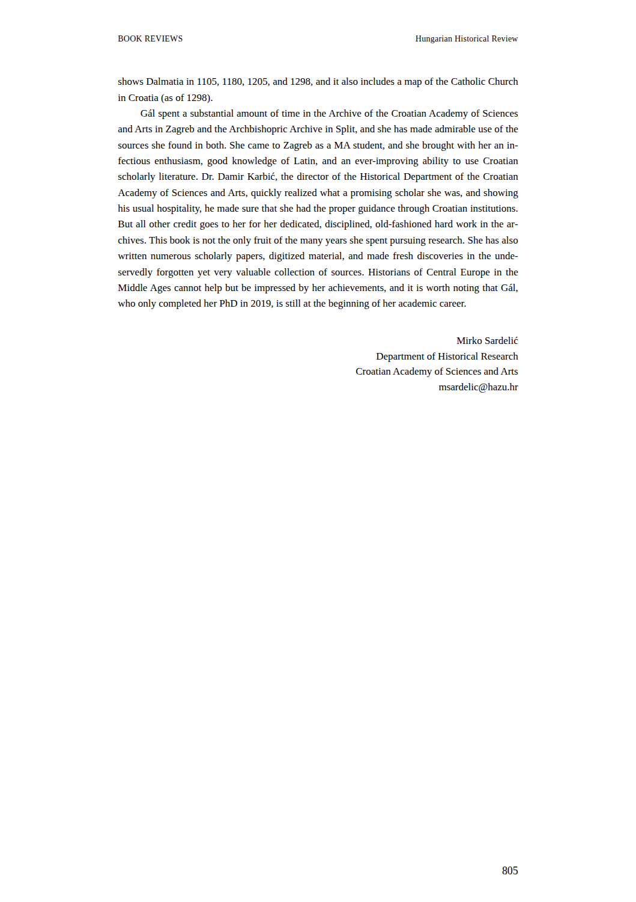Book Reviews Hungarian Historical Review
shows Dalmatia in 1105, 1180, 1205, and 1298, and it also includes a map of the Catholic Church in Croatia (as of 1298).
Gál spent a substantial amount of time in the Archive of the Croatian Academy of Sciences and Arts in Zagreb and the Archbishopric Archive in Split, and she has made admirable use of the sources she found in both. She came to Zagreb as a MA student, and she brought with her an infectious enthusiasm, good knowledge of Latin, and an ever-improving ability to use Croatian scholarly literature. Dr. Damir Karbić, the director of the Historical Department of the Croatian Academy of Sciences and Arts, quickly realized what a promising scholar she was, and showing his usual hospitality, he made sure that she had the proper guidance through Croatian institutions. But all other credit goes to her for her dedicated, disciplined, old-fashioned hard work in the archives. This book is not the only fruit of the many years she spent pursuing research. She has also written numerous scholarly papers, digitized material, and made fresh discoveries in the undeservedly forgotten yet very valuable collection of sources. Historians of Central Europe in the Middle Ages cannot help but be impressed by her achievements, and it is worth noting that Gál, who only completed her PhD in 2019, is still at the beginning of her academic career.
Mirko Sardelić Department of Historical Research Croatian Academy of Sciences and Arts msardelic@hazu.hr
805